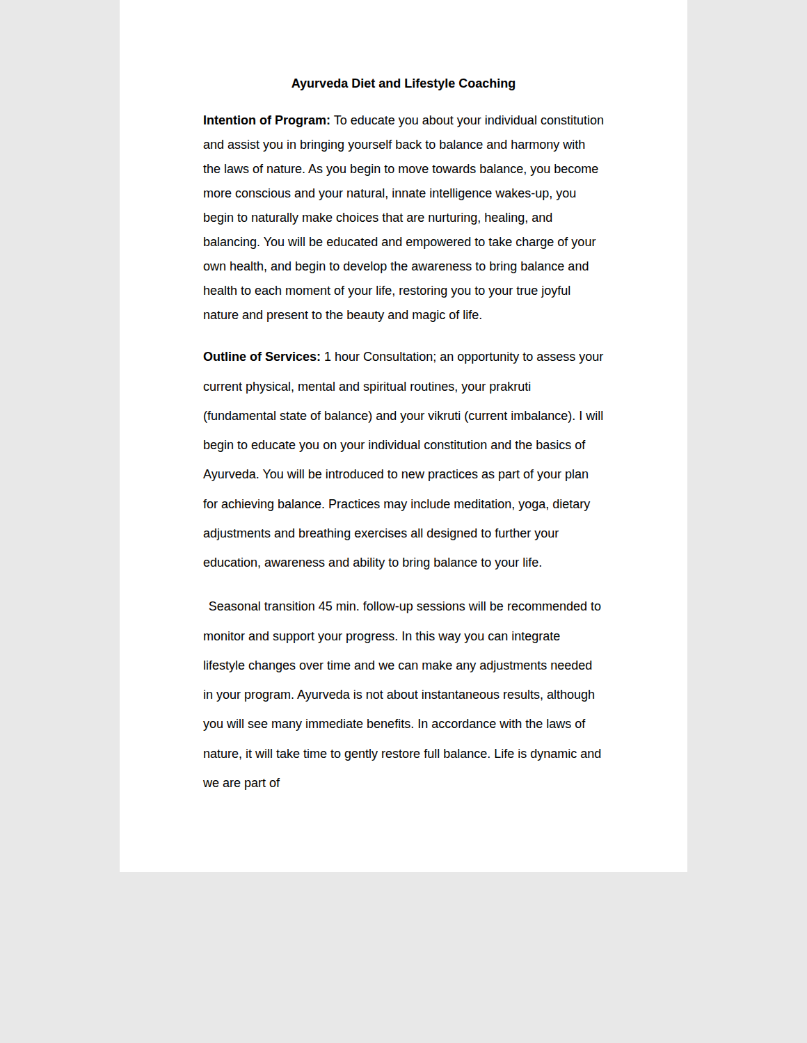Ayurveda Diet and Lifestyle Coaching
Intention of Program: To educate you about your individual constitution and assist you in bringing yourself back to balance and harmony with the laws of nature. As you begin to move towards balance, you become more conscious and your natural, innate intelligence wakes-up, you begin to naturally make choices that are nurturing, healing, and balancing. You will be educated and empowered to take charge of your own health, and begin to develop the awareness to bring balance and health to each moment of your life, restoring you to your true joyful nature and present to the beauty and magic of life.
Outline of Services: 1 hour Consultation; an opportunity to assess your current physical, mental and spiritual routines, your prakruti (fundamental state of balance) and your vikruti (current imbalance). I will begin to educate you on your individual constitution and the basics of Ayurveda. You will be introduced to new practices as part of your plan for achieving balance. Practices may include meditation, yoga, dietary adjustments and breathing exercises all designed to further your education, awareness and ability to bring balance to your life.
Seasonal transition 45 min. follow-up sessions will be recommended to monitor and support your progress. In this way you can integrate lifestyle changes over time and we can make any adjustments needed in your program. Ayurveda is not about instantaneous results, although you will see many immediate benefits. In accordance with the laws of nature, it will take time to gently restore full balance. Life is dynamic and we are part of